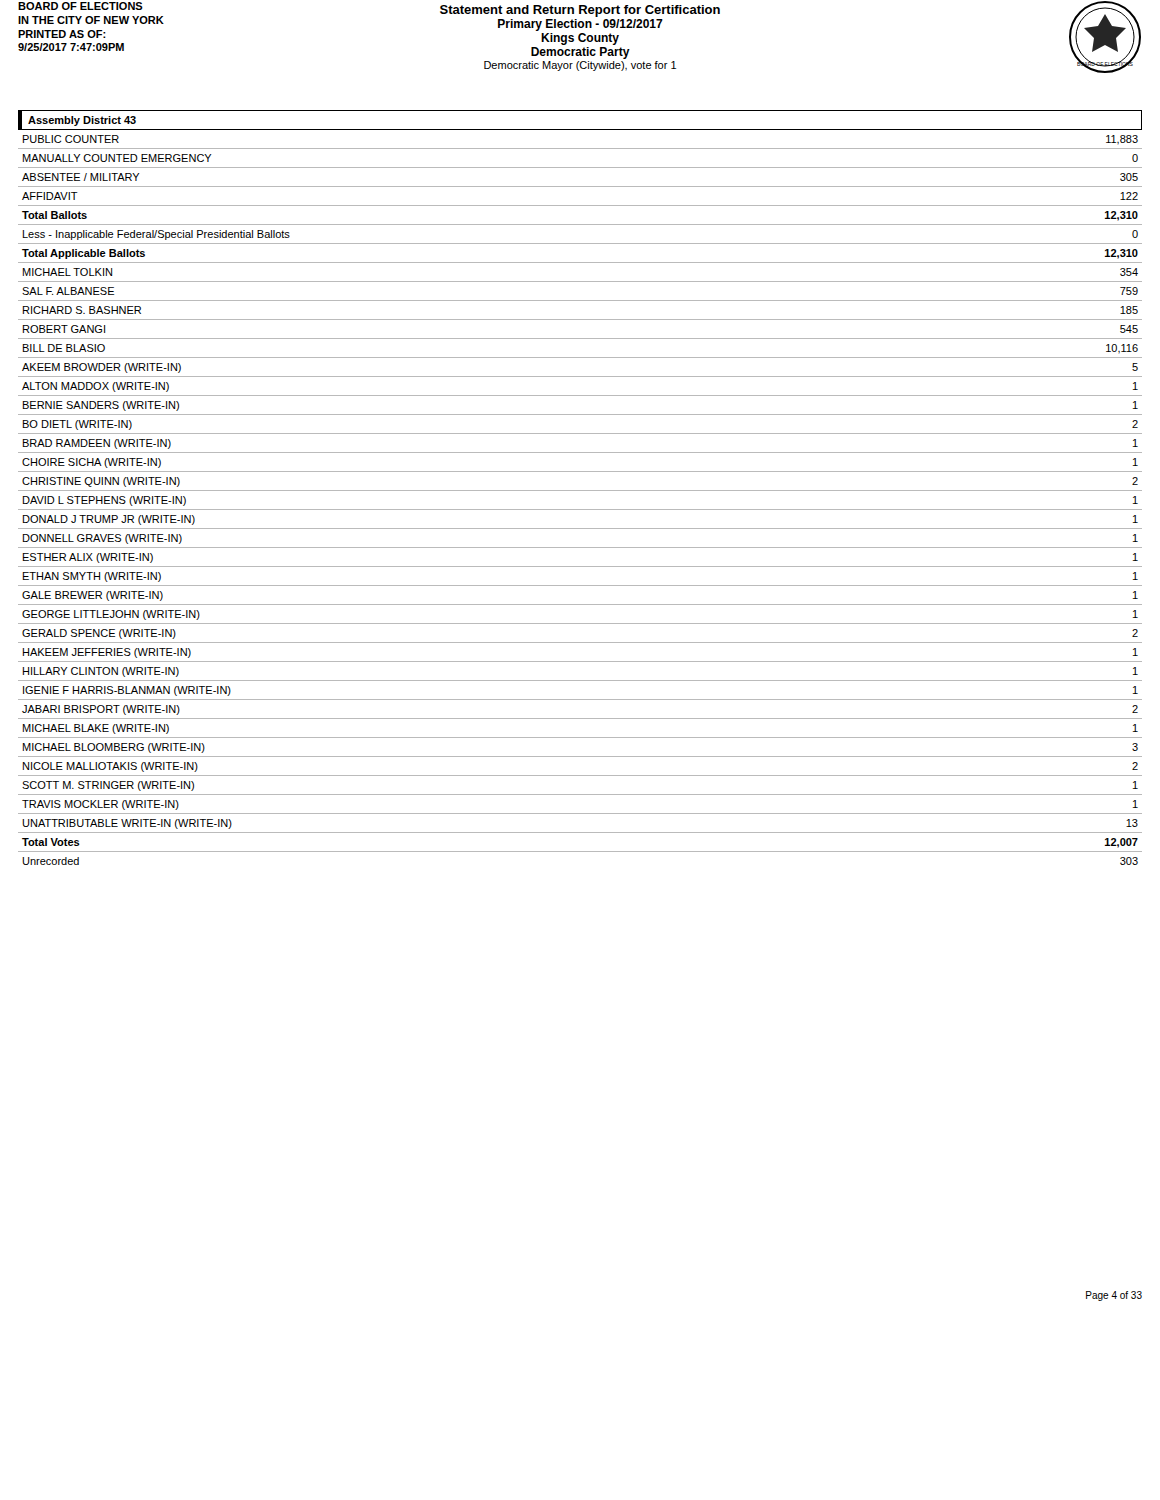BOARD OF ELECTIONS
IN THE CITY OF NEW YORK
PRINTED AS OF:
9/25/2017 7:47:09PM
Statement and Return Report for Certification
Primary Election - 09/12/2017
Kings County
Democratic Party
Democratic Mayor (Citywide), vote for 1
BOARD OF ELECTIONS
Assembly District 43
| PUBLIC COUNTER | 11,883 |
| MANUALLY COUNTED EMERGENCY | 0 |
| ABSENTEE / MILITARY | 305 |
| AFFIDAVIT | 122 |
| Total Ballots | 12,310 |
| Less - Inapplicable Federal/Special Presidential Ballots | 0 |
| Total Applicable Ballots | 12,310 |
| MICHAEL TOLKIN | 354 |
| SAL F. ALBANESE | 759 |
| RICHARD S. BASHNER | 185 |
| ROBERT GANGI | 545 |
| BILL DE BLASIO | 10,116 |
| AKEEM BROWDER (WRITE-IN) | 5 |
| ALTON MADDOX (WRITE-IN) | 1 |
| BERNIE SANDERS (WRITE-IN) | 1 |
| BO DIETL (WRITE-IN) | 2 |
| BRAD RAMDEEN (WRITE-IN) | 1 |
| CHOIRE SICHA (WRITE-IN) | 1 |
| CHRISTINE QUINN (WRITE-IN) | 2 |
| DAVID L STEPHENS (WRITE-IN) | 1 |
| DONALD J TRUMP JR (WRITE-IN) | 1 |
| DONNELL GRAVES (WRITE-IN) | 1 |
| ESTHER ALIX (WRITE-IN) | 1 |
| ETHAN SMYTH (WRITE-IN) | 1 |
| GALE BREWER (WRITE-IN) | 1 |
| GEORGE LITTLEJOHN (WRITE-IN) | 1 |
| GERALD SPENCE (WRITE-IN) | 2 |
| HAKEEM JEFFERIES (WRITE-IN) | 1 |
| HILLARY CLINTON (WRITE-IN) | 1 |
| IGENIE F HARRIS-BLANMAN (WRITE-IN) | 1 |
| JABARI BRISPORT (WRITE-IN) | 2 |
| MICHAEL BLAKE (WRITE-IN) | 1 |
| MICHAEL BLOOMBERG (WRITE-IN) | 3 |
| NICOLE MALLIOTAKIS (WRITE-IN) | 2 |
| SCOTT M. STRINGER (WRITE-IN) | 1 |
| TRAVIS MOCKLER (WRITE-IN) | 1 |
| UNATTRIBUTABLE WRITE-IN (WRITE-IN) | 13 |
| Total Votes | 12,007 |
| Unrecorded | 303 |
Page 4 of 33